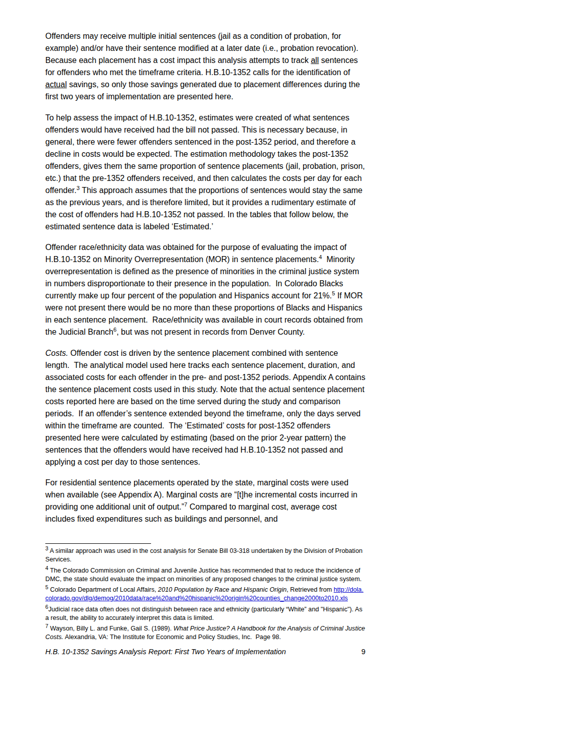Offenders may receive multiple initial sentences (jail as a condition of probation, for example) and/or have their sentence modified at a later date (i.e., probation revocation). Because each placement has a cost impact this analysis attempts to track all sentences for offenders who met the timeframe criteria. H.B.10-1352 calls for the identification of actual savings, so only those savings generated due to placement differences during the first two years of implementation are presented here.
To help assess the impact of H.B.10-1352, estimates were created of what sentences offenders would have received had the bill not passed. This is necessary because, in general, there were fewer offenders sentenced in the post-1352 period, and therefore a decline in costs would be expected. The estimation methodology takes the post-1352 offenders, gives them the same proportion of sentence placements (jail, probation, prison, etc.) that the pre-1352 offenders received, and then calculates the costs per day for each offender.3 This approach assumes that the proportions of sentences would stay the same as the previous years, and is therefore limited, but it provides a rudimentary estimate of the cost of offenders had H.B.10-1352 not passed. In the tables that follow below, the estimated sentence data is labeled ‘Estimated.’
Offender race/ethnicity data was obtained for the purpose of evaluating the impact of H.B.10-1352 on Minority Overrepresentation (MOR) in sentence placements.4 Minority overrepresentation is defined as the presence of minorities in the criminal justice system in numbers disproportionate to their presence in the population. In Colorado Blacks currently make up four percent of the population and Hispanics account for 21%.5 If MOR were not present there would be no more than these proportions of Blacks and Hispanics in each sentence placement. Race/ethnicity was available in court records obtained from the Judicial Branch6, but was not present in records from Denver County.
Costs. Offender cost is driven by the sentence placement combined with sentence length. The analytical model used here tracks each sentence placement, duration, and associated costs for each offender in the pre- and post-1352 periods. Appendix A contains the sentence placement costs used in this study. Note that the actual sentence placement costs reported here are based on the time served during the study and comparison periods. If an offender’s sentence extended beyond the timeframe, only the days served within the timeframe are counted. The ‘Estimated’ costs for post-1352 offenders presented here were calculated by estimating (based on the prior 2-year pattern) the sentences that the offenders would have received had H.B.10-1352 not passed and applying a cost per day to those sentences.
For residential sentence placements operated by the state, marginal costs were used when available (see Appendix A). Marginal costs are “[t]he incremental costs incurred in providing one additional unit of output.”7 Compared to marginal cost, average cost includes fixed expenditures such as buildings and personnel, and
3 A similar approach was used in the cost analysis for Senate Bill 03-318 undertaken by the Division of Probation Services.
4 The Colorado Commission on Criminal and Juvenile Justice has recommended that to reduce the incidence of DMC, the state should evaluate the impact on minorities of any proposed changes to the criminal justice system.
5 Colorado Department of Local Affairs, 2010 Population by Race and Hispanic Origin, Retrieved from http://dola.colorado.gov/dlg/demog/2010data/race%20and%20hispanic%20origin%20counties_change2000to2010.xls
6Judicial race data often does not distinguish between race and ethnicity (particularly “White” and "Hispanic"). As a result, the ability to accurately interpret this data is limited.
7 Wayson, Billy L. and Funke, Gail S. (1989). What Price Justice? A Handbook for the Analysis of Criminal Justice Costs. Alexandria, VA: The Institute for Economic and Policy Studies, Inc. Page 98.
H.B. 10-1352 Savings Analysis Report: First Two Years of Implementation 9